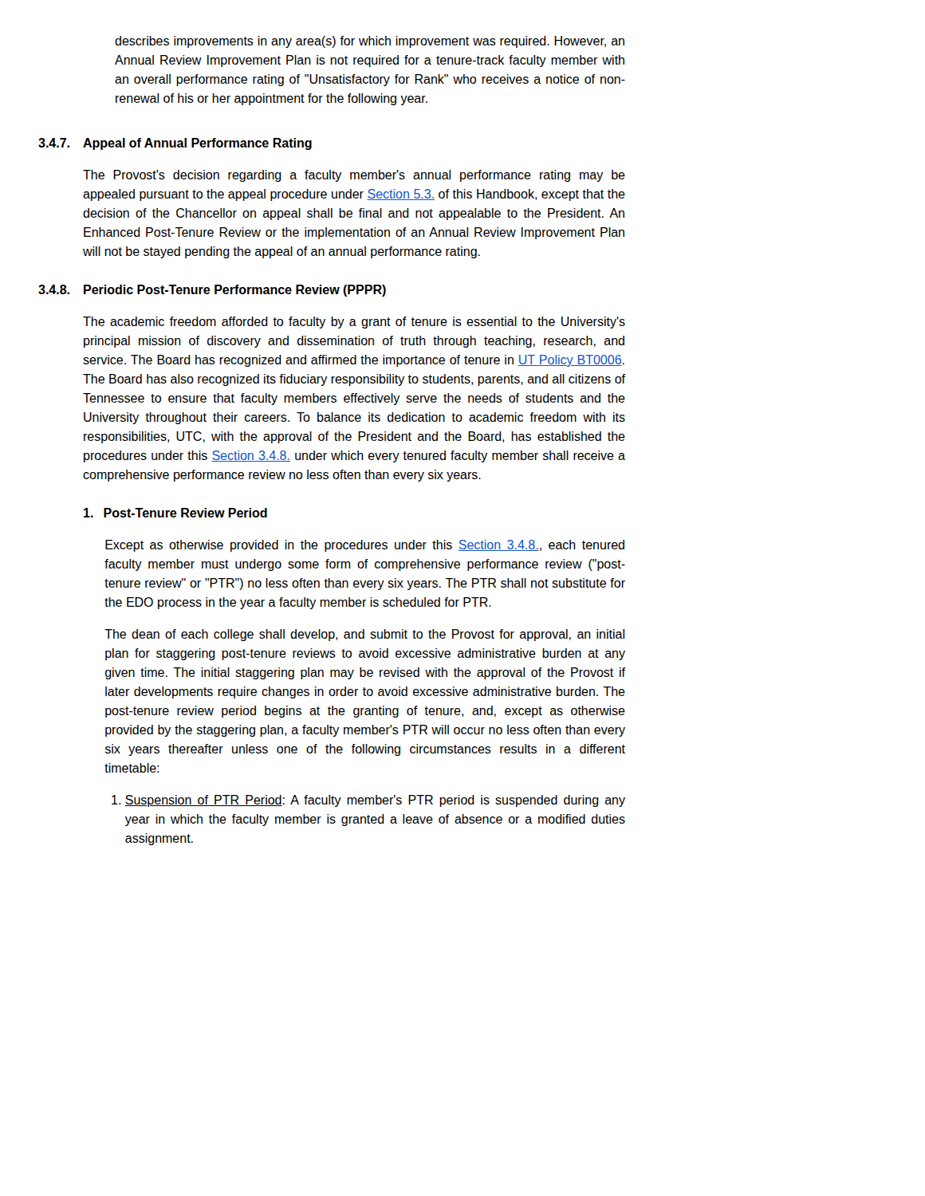describes improvements in any area(s) for which improvement was required. However, an Annual Review Improvement Plan is not required for a tenure-track faculty member with an overall performance rating of "Unsatisfactory for Rank" who receives a notice of non-renewal of his or her appointment for the following year.
3.4.7. Appeal of Annual Performance Rating
The Provost's decision regarding a faculty member's annual performance rating may be appealed pursuant to the appeal procedure under Section 5.3. of this Handbook, except that the decision of the Chancellor on appeal shall be final and not appealable to the President. An Enhanced Post-Tenure Review or the implementation of an Annual Review Improvement Plan will not be stayed pending the appeal of an annual performance rating.
3.4.8. Periodic Post-Tenure Performance Review (PPPR)
The academic freedom afforded to faculty by a grant of tenure is essential to the University's principal mission of discovery and dissemination of truth through teaching, research, and service. The Board has recognized and affirmed the importance of tenure in UT Policy BT0006. The Board has also recognized its fiduciary responsibility to students, parents, and all citizens of Tennessee to ensure that faculty members effectively serve the needs of students and the University throughout their careers. To balance its dedication to academic freedom with its responsibilities, UTC, with the approval of the President and the Board, has established the procedures under this Section 3.4.8. under which every tenured faculty member shall receive a comprehensive performance review no less often than every six years.
1. Post-Tenure Review Period
Except as otherwise provided in the procedures under this Section 3.4.8., each tenured faculty member must undergo some form of comprehensive performance review ("post-tenure review" or "PTR") no less often than every six years. The PTR shall not substitute for the EDO process in the year a faculty member is scheduled for PTR.
The dean of each college shall develop, and submit to the Provost for approval, an initial plan for staggering post-tenure reviews to avoid excessive administrative burden at any given time. The initial staggering plan may be revised with the approval of the Provost if later developments require changes in order to avoid excessive administrative burden. The post-tenure review period begins at the granting of tenure, and, except as otherwise provided by the staggering plan, a faculty member's PTR will occur no less often than every six years thereafter unless one of the following circumstances results in a different timetable:
Suspension of PTR Period: A faculty member's PTR period is suspended during any year in which the faculty member is granted a leave of absence or a modified duties assignment.